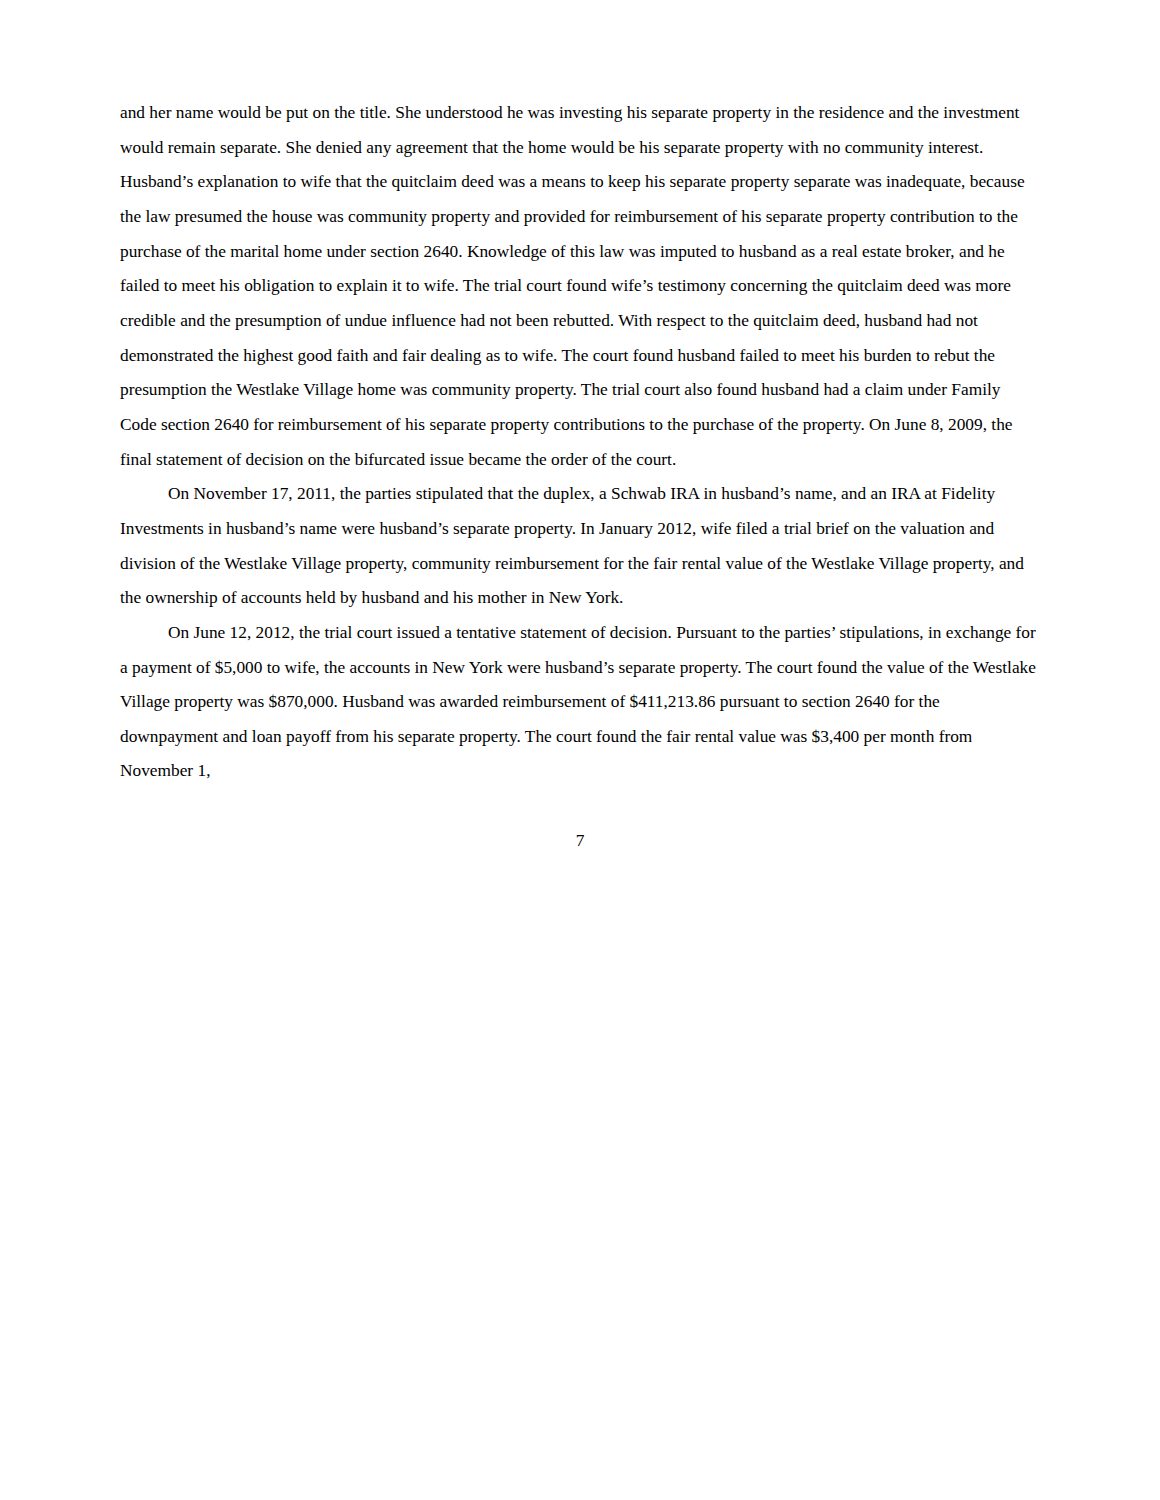and her name would be put on the title. She understood he was investing his separate property in the residence and the investment would remain separate. She denied any agreement that the home would be his separate property with no community interest. Husband’s explanation to wife that the quitclaim deed was a means to keep his separate property separate was inadequate, because the law presumed the house was community property and provided for reimbursement of his separate property contribution to the purchase of the marital home under section 2640. Knowledge of this law was imputed to husband as a real estate broker, and he failed to meet his obligation to explain it to wife. The trial court found wife’s testimony concerning the quitclaim deed was more credible and the presumption of undue influence had not been rebutted. With respect to the quitclaim deed, husband had not demonstrated the highest good faith and fair dealing as to wife. The court found husband failed to meet his burden to rebut the presumption the Westlake Village home was community property. The trial court also found husband had a claim under Family Code section 2640 for reimbursement of his separate property contributions to the purchase of the property. On June 8, 2009, the final statement of decision on the bifurcated issue became the order of the court.
On November 17, 2011, the parties stipulated that the duplex, a Schwab IRA in husband’s name, and an IRA at Fidelity Investments in husband’s name were husband’s separate property. In January 2012, wife filed a trial brief on the valuation and division of the Westlake Village property, community reimbursement for the fair rental value of the Westlake Village property, and the ownership of accounts held by husband and his mother in New York.
On June 12, 2012, the trial court issued a tentative statement of decision. Pursuant to the parties’ stipulations, in exchange for a payment of $5,000 to wife, the accounts in New York were husband’s separate property. The court found the value of the Westlake Village property was $870,000. Husband was awarded reimbursement of $411,213.86 pursuant to section 2640 for the downpayment and loan payoff from his separate property. The court found the fair rental value was $3,400 per month from November 1,
7